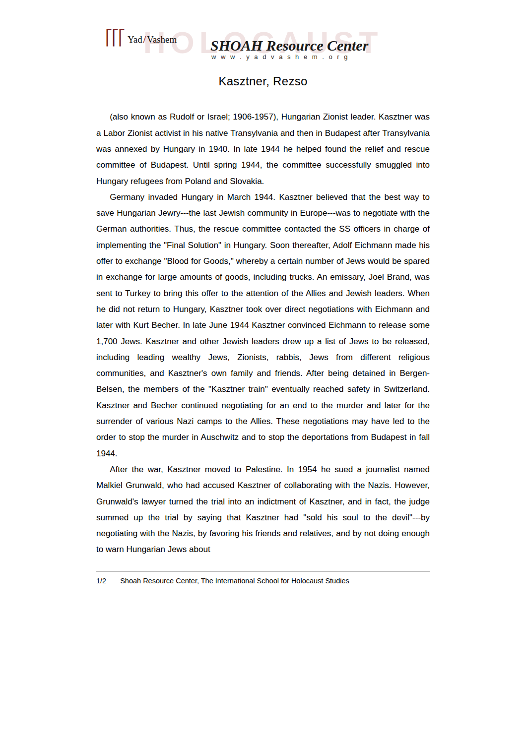HOLOCAUST
⎡⎡⎡ Yad/Vashem
SHOAH Resource Center
w w w . y a d v a s h e m . o r g
Kasztner, Rezso
(also known as Rudolf or Israel; 1906-1957), Hungarian Zionist leader. Kasztner was a Labor Zionist activist in his native Transylvania and then in Budapest after Transylvania was annexed by Hungary in 1940. In late 1944 he helped found the relief and rescue committee of Budapest. Until spring 1944, the committee successfully smuggled into Hungary refugees from Poland and Slovakia.
Germany invaded Hungary in March 1944. Kasztner believed that the best way to save Hungarian Jewry---the last Jewish community in Europe---was to negotiate with the German authorities. Thus, the rescue committee contacted the SS officers in charge of implementing the "Final Solution" in Hungary. Soon thereafter, Adolf Eichmann made his offer to exchange "Blood for Goods," whereby a certain number of Jews would be spared in exchange for large amounts of goods, including trucks. An emissary, Joel Brand, was sent to Turkey to bring this offer to the attention of the Allies and Jewish leaders. When he did not return to Hungary, Kasztner took over direct negotiations with Eichmann and later with Kurt Becher. In late June 1944 Kasztner convinced Eichmann to release some 1,700 Jews. Kasztner and other Jewish leaders drew up a list of Jews to be released, including leading wealthy Jews, Zionists, rabbis, Jews from different religious communities, and Kasztner's own family and friends. After being detained in Bergen-Belsen, the members of the "Kasztner train" eventually reached safety in Switzerland. Kasztner and Becher continued negotiating for an end to the murder and later for the surrender of various Nazi camps to the Allies. These negotiations may have led to the order to stop the murder in Auschwitz and to stop the deportations from Budapest in fall 1944.
After the war, Kasztner moved to Palestine. In 1954 he sued a journalist named Malkiel Grunwald, who had accused Kasztner of collaborating with the Nazis. However, Grunwald's lawyer turned the trial into an indictment of Kasztner, and in fact, the judge summed up the trial by saying that Kasztner had "sold his soul to the devil"---by negotiating with the Nazis, by favoring his friends and relatives, and by not doing enough to warn Hungarian Jews about
1/2 Shoah Resource Center, The International School for Holocaust Studies